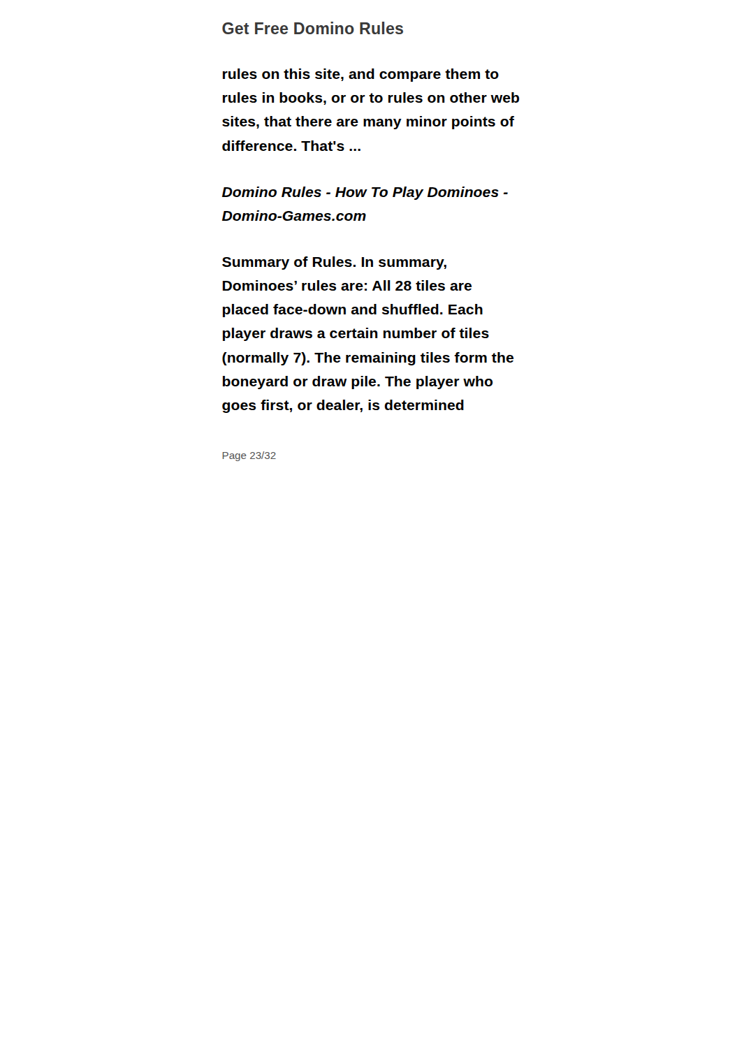Get Free Domino Rules
rules on this site, and compare them to rules in books, or or to rules on other web sites, that there are many minor points of difference. That's ...
Domino Rules - How To Play Dominoes - Domino-Games.com
Summary of Rules. In summary, Dominoes’ rules are: All 28 tiles are placed face-down and shuffled. Each player draws a certain number of tiles (normally 7). The remaining tiles form the boneyard or draw pile. The player who goes first, or dealer, is determined
Page 23/32